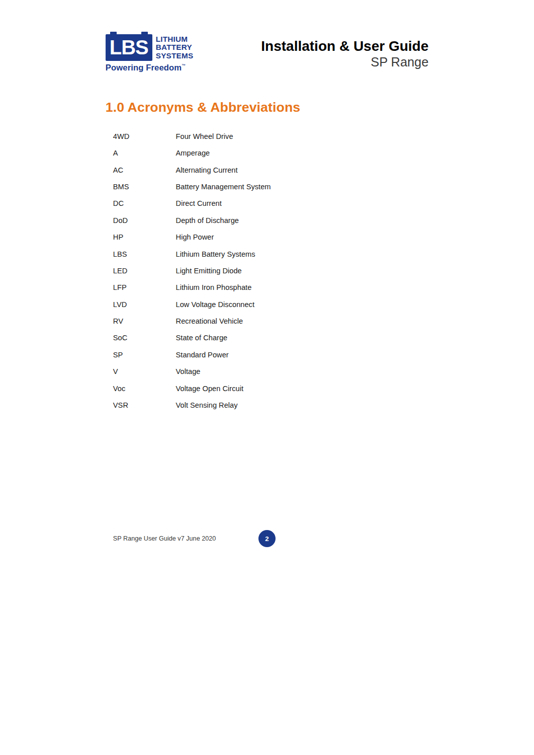LBS
LITHIUM BATTERY SYSTEMS
Powering Freedom™
Installation & User Guide
SP Range
1.0 Acronyms & Abbreviations
4WD
Four Wheel Drive
A
Amperage
AC
Alternating Current
BMS
Battery Management System
DC
Direct Current
DoD
Depth of Discharge
HP
High Power
LBS
Lithium Battery Systems
LED
Light Emitting Diode
LFP
Lithium Iron Phosphate
LVD
Low Voltage Disconnect
RV
Recreational Vehicle
SoC
State of Charge
SP
Standard Power
V
Voltage
Voc
Voltage Open Circuit
VSR
Volt Sensing Relay
SP Range User Guide v7 June 2020 2